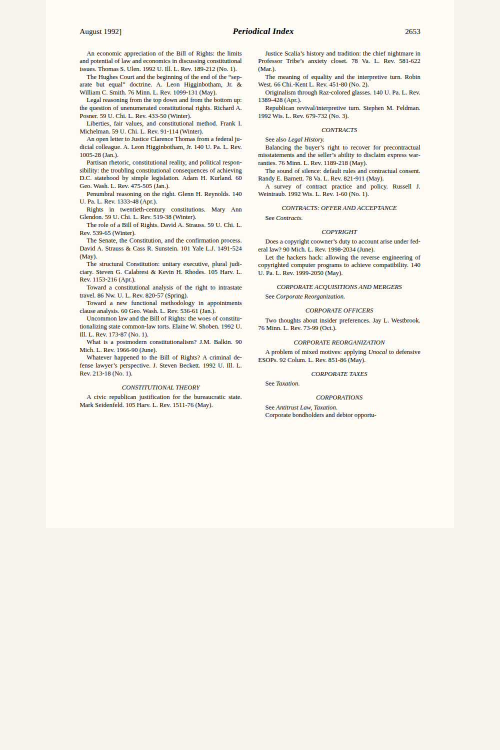August 1992] Periodical Index 2653
An economic appreciation of the Bill of Rights: the limits and potential of law and economics in discussing constitutional issues. Thomas S. Ulen. 1992 U. Ill. L. Rev. 189-212 (No. 1).
The Hughes Court and the beginning of the end of the “separate but equal” doctrine. A. Leon Higginbotham, Jr. & William C. Smith. 76 Minn. L. Rev. 1099-131 (May).
Legal reasoning from the top down and from the bottom up: the question of unenumerated constitutional rights. Richard A. Posner. 59 U. Chi. L. Rev. 433-50 (Winter).
Liberties, fair values, and constitutional method. Frank I. Michelman. 59 U. Chi. L. Rev. 91-114 (Winter).
An open letter to Justice Clarence Thomas from a federal judicial colleague. A. Leon Higginbotham, Jr. 140 U. Pa. L. Rev. 1005-28 (Jan.).
Partisan rhetoric, constitutional reality, and political responsibility: the troubling constitutional consequences of achieving D.C. statehood by simple legislation. Adam H. Kurland. 60 Geo. Wash. L. Rev. 475-505 (Jan.).
Penumbral reasoning on the right. Glenn H. Reynolds. 140 U. Pa. L. Rev. 1333-48 (Apr.).
Rights in twentieth-century constitutions. Mary Ann Glendon. 59 U. Chi. L. Rev. 519-38 (Winter).
The role of a Bill of Rights. David A. Strauss. 59 U. Chi. L. Rev. 539-65 (Winter).
The Senate, the Constitution, and the confirmation process. David A. Strauss & Cass R. Sunstein. 101 Yale L.J. 1491-524 (May).
The structural Constitution: unitary executive, plural judiciary. Steven G. Calabresi & Kevin H. Rhodes. 105 Harv. L. Rev. 1153-216 (Apr.).
Toward a constitutional analysis of the right to intrastate travel. 86 Nw. U. L. Rev. 820-57 (Spring).
Toward a new functional methodology in appointments clause analysis. 60 Geo. Wash. L. Rev. 536-61 (Jan.).
Uncommon law and the Bill of Rights: the woes of constitutionalizing state common-law torts. Elaine W. Shoben. 1992 U. Ill. L. Rev. 173-87 (No. 1).
What is a postmodern constitutionalism? J.M. Balkin. 90 Mich. L. Rev. 1966-90 (June).
Whatever happened to the Bill of Rights? A criminal defense lawyer’s perspective. J. Steven Beckett. 1992 U. Ill. L. Rev. 213-18 (No. 1).
Constitutional Theory
A civic republican justification for the bureaucratic state. Mark Seidenfeld. 105 Harv. L. Rev. 1511-76 (May).
Justice Scalia’s history and tradition: the chief nightmare in Professor Tribe’s anxiety closet. 78 Va. L. Rev. 581-622 (Mar.).
The meaning of equality and the interpretive turn. Robin West. 66 Chi.-Kent L. Rev. 451-80 (No. 2).
Originalism through Raz-colored glasses. 140 U. Pa. L. Rev. 1389-428 (Apr.).
Republican revival/interpretive turn. Stephen M. Feldman. 1992 Wis. L. Rev. 679-732 (No. 3).
Contracts
See also Legal History.
Balancing the buyer’s right to recover for precontractual misstatements and the seller’s ability to disclaim express warranties. 76 Minn. L. Rev. 1189-218 (May).
The sound of silence: default rules and contractual consent. Randy E. Barnett. 78 Va. L. Rev. 821-911 (May).
A survey of contract practice and policy. Russell J. Weintraub. 1992 Wis. L. Rev. 1-60 (No. 1).
Contracts: Offer and Acceptance
See Contracts.
Copyright
Does a copyright coowner’s duty to account arise under federal law? 90 Mich. L. Rev. 1998-2034 (June).
Let the hackers hack: allowing the reverse engineering of copyrighted computer programs to achieve compatibility. 140 U. Pa. L. Rev. 1999-2050 (May).
Corporate Acquisitions and Mergers
See Corporate Reorganization.
Corporate Officers
Two thoughts about insider preferences. Jay L. Westbrook. 76 Minn. L. Rev. 73-99 (Oct.).
Corporate Reorganization
A problem of mixed motives: applying Unocal to defensive ESOPs. 92 Colum. L. Rev. 851-86 (May).
Corporate Taxes
See Taxation.
Corporations
See Antitrust Law, Taxation.
Corporate bondholders and debtor opportu-